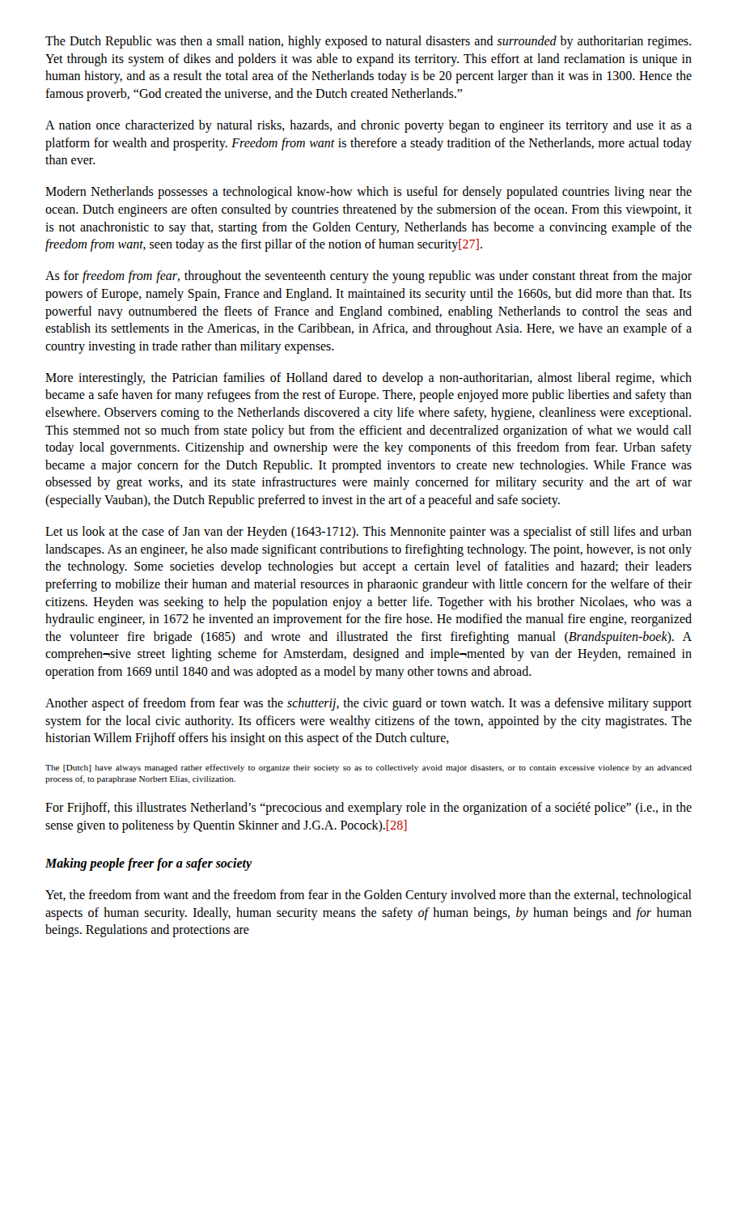The Dutch Republic was then a small nation, highly exposed to natural disasters and surrounded by authoritarian regimes. Yet through its system of dikes and polders it was able to expand its territory. This effort at land reclamation is unique in human history, and as a result the total area of the Netherlands today is be 20 percent larger than it was in 1300. Hence the famous proverb, “God created the universe, and the Dutch created Netherlands.”
A nation once characterized by natural risks, hazards, and chronic poverty began to engineer its territory and use it as a platform for wealth and prosperity. Freedom from want is therefore a steady tradition of the Netherlands, more actual today than ever.
Modern Netherlands possesses a technological know-how which is useful for densely populated countries living near the ocean. Dutch engineers are often consulted by countries threatened by the submersion of the ocean. From this viewpoint, it is not anachronistic to say that, starting from the Golden Century, Netherlands has become a convincing example of the freedom from want, seen today as the first pillar of the notion of human security[27].
As for freedom from fear, throughout the seventeenth century the young republic was under constant threat from the major powers of Europe, namely Spain, France and England. It maintained its security until the 1660s, but did more than that. Its powerful navy outnumbered the fleets of France and England combined, enabling Netherlands to control the seas and establish its settlements in the Americas, in the Caribbean, in Africa, and throughout Asia. Here, we have an example of a country investing in trade rather than military expenses.
More interestingly, the Patrician families of Holland dared to develop a non-authoritarian, almost liberal regime, which became a safe haven for many refugees from the rest of Europe. There, people enjoyed more public liberties and safety than elsewhere. Observers coming to the Netherlands discovered a city life where safety, hygiene, cleanliness were exceptional. This stemmed not so much from state policy but from the efficient and decentralized organization of what we would call today local governments. Citizenship and ownership were the key components of this freedom from fear. Urban safety became a major concern for the Dutch Republic. It prompted inventors to create new technologies. While France was obsessed by great works, and its state infrastructures were mainly concerned for military security and the art of war (especially Vauban), the Dutch Republic preferred to invest in the art of a peaceful and safe society.
Let us look at the case of Jan van der Heyden (1643-1712). This Mennonite painter was a specialist of still lifes and urban landscapes. As an engineer, he also made significant contributions to firefighting technology. The point, however, is not only the technology. Some societies develop technologies but accept a certain level of fatalities and hazard; their leaders preferring to mobilize their human and material resources in pharaonic grandeur with little concern for the welfare of their citizens. Heyden was seeking to help the population enjoy a better life. Together with his brother Nicolaes, who was a hydraulic engineer, in 1672 he invented an improvement for the fire hose. He modified the manual fire engine, reorganized the volunteer fire brigade (1685) and wrote and illustrated the first firefighting manual (Brandspuiten-boek). A comprehen¬sive street lighting scheme for Amsterdam, designed and imple¬mented by van der Heyden, remained in operation from 1669 until 1840 and was adopted as a model by many other towns and abroad.
Another aspect of freedom from fear was the schutterij, the civic guard or town watch. It was a defensive military support system for the local civic authority. Its officers were wealthy citizens of the town, appointed by the city magistrates. The historian Willem Frijhoff offers his insight on this aspect of the Dutch culture,
The [Dutch] have always managed rather effectively to organize their society so as to collectively avoid major disasters, or to contain excessive violence by an advanced process of, to paraphrase Norbert Elias, civilization.
For Frijhoff, this illustrates Netherland’s “precocious and exemplary role in the organization of a société police” (i.e., in the sense given to politeness by Quentin Skinner and J.G.A. Pocock).[28]
Making people freer for a safer society
Yet, the freedom from want and the freedom from fear in the Golden Century involved more than the external, technological aspects of human security. Ideally, human security means the safety of human beings, by human beings and for human beings. Regulations and protections are